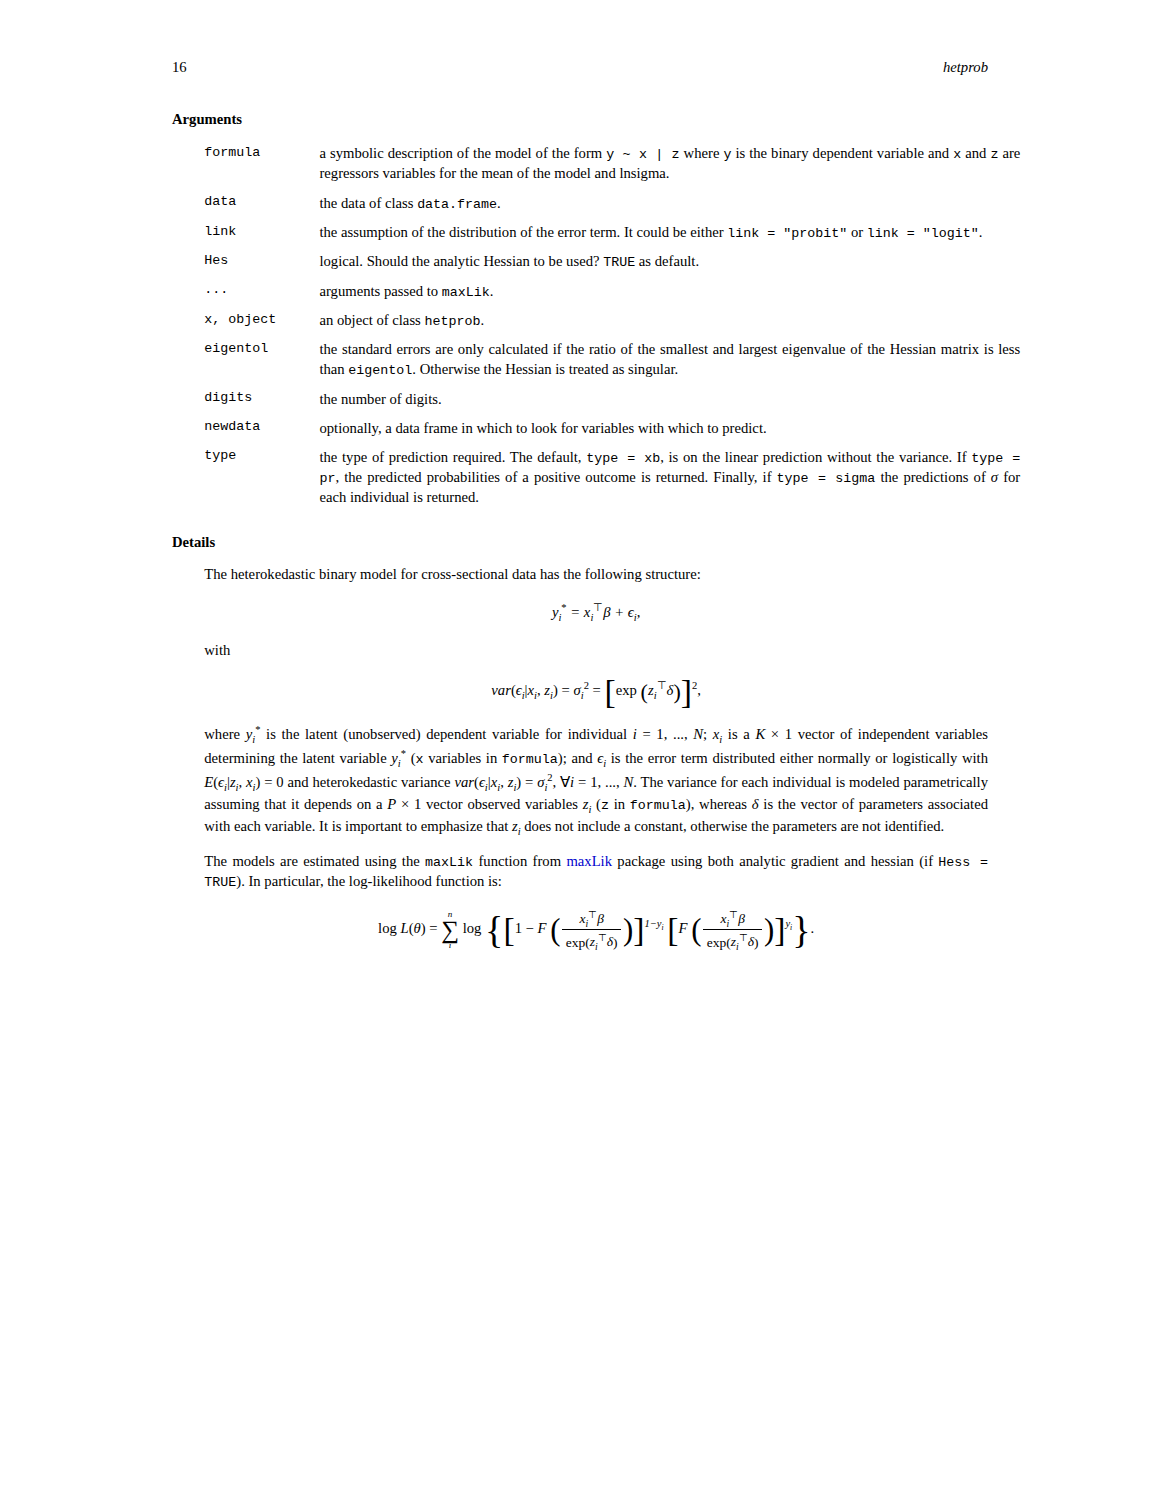16 hetprob
Arguments
| formula | a symbolic description of the model of the form y ~ x / z where y is the binary dependent variable and x and z are regressors variables for the mean of the model and lnsigma. |
| data | the data of class data.frame . |
| link | the assumption of the distribution of the error term. It could be either link = "probit" or link = "logit" . |
| Hes | logical. Should the analytic Hessian to be used? TRUE as default. |
| ... | arguments passed to maxLik . |
| x, object | an object of class hetprob . |
| eigentol | the standard errors are only calculated if the ratio of the smallest and largest eigenvalue of the Hessian matrix is less than eigentol . Otherwise the Hessian is treated as singular. |
| digits | the number of digits. |
| newdata | optionally, a data frame in which to look for variables with which to predict. |
| type | the type of prediction required. The default, type = xb , is on the linear prediction without the variance. If type = pr , the predicted probabilities of a positive outcome is returned. Finally, if type = sigma the predictions of σ for each individual is returned. |
Details
The heterokedastic binary model for cross-sectional data has the following structure:
yi* = xi⊤β + ϵi,
with
var(ϵi|xi, zi) = σi2 = [exp (zi⊤δ)]2,
where yi* is the latent (unobserved) dependent variable for individual i = 1, ..., N; xi is a K × 1 vector of independent variables determining the latent variable yi* (x variables in formula); and ϵi is the error term distributed either normally or logistically with E(ϵi|zi, xi) = 0 and heterokedastic variance var(ϵi|xi, zi) = σi2, ∀i = 1, ..., N. The variance for each individual is modeled parametrically assuming that it depends on a P × 1 vector observed variables zi (z in formula), whereas δ is the vector of parameters associated with each variable. It is important to emphasize that zi does not include a constant, otherwise the parameters are not identified.
The models are estimated using the maxLik function from maxLik package using both analytic gradient and hessian (if Hess = TRUE). In particular, the log-likelihood function is:
log L(θ) = n∑i log {[1 − F (xi⊤β exp(zi⊤δ))]1−yi [F (xi⊤β exp(zi⊤δ))]yi}.